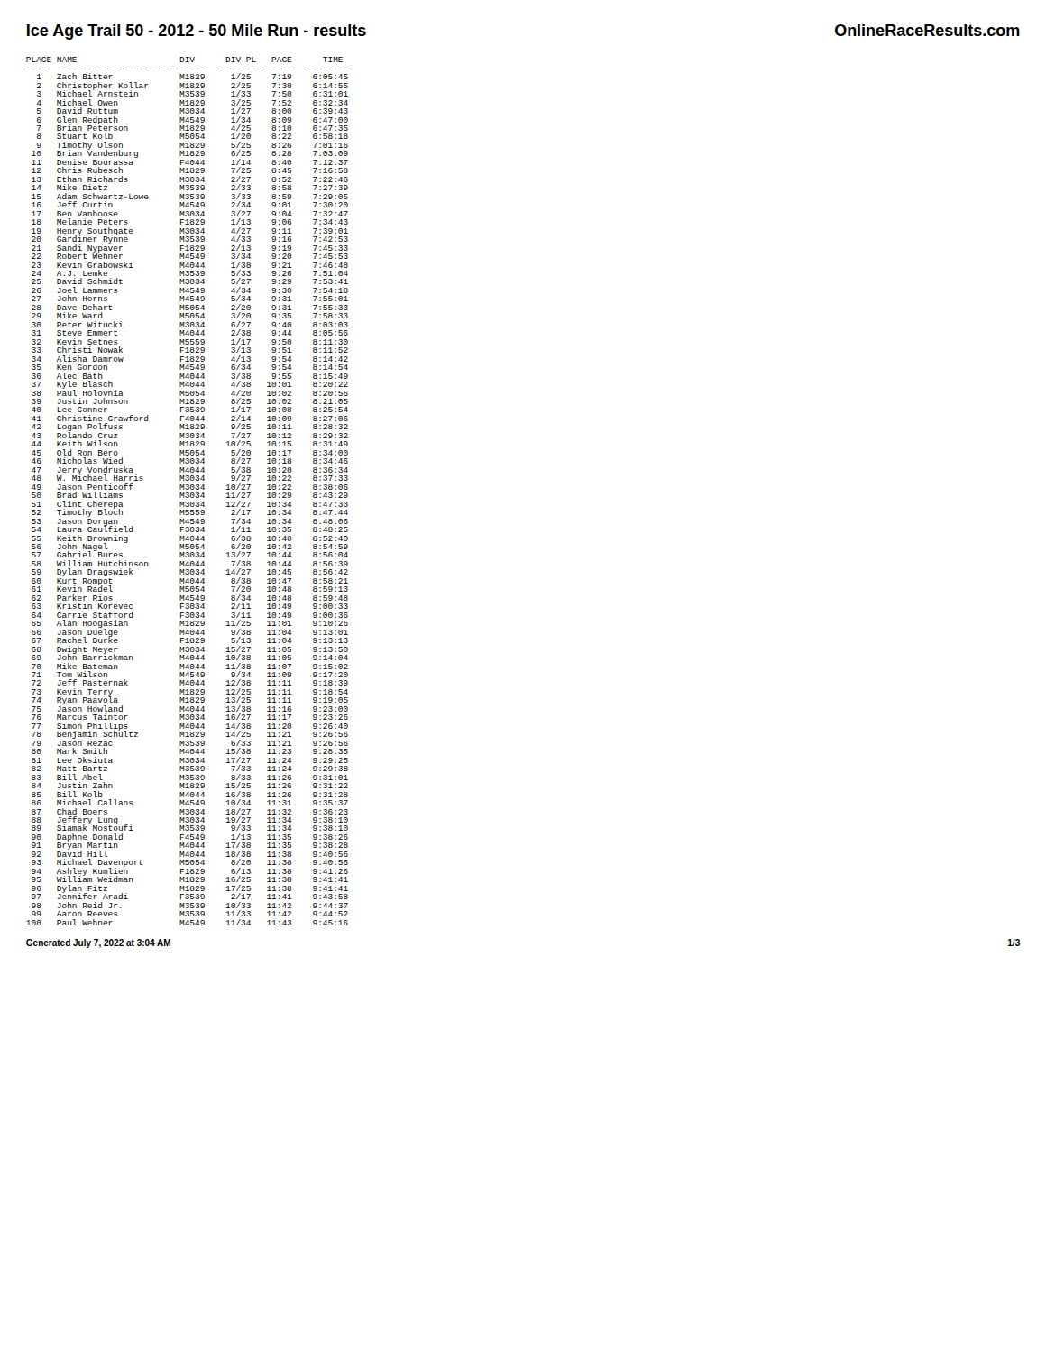Ice Age Trail 50 - 2012 - 50 Mile Run - results OnlineRaceResults.com
PLACE NAME                    DIV      DIV PL   PACE      TIME
----- --------------------- -------- -------- ------- ----------
  1   Zach Bitter             M1829     1/25    7:19    6:05:45
  2   Christopher Kollar      M1829     2/25    7:30    6:14:55
  3   Michael Arnstein        M3539     1/33    7:50    6:31:01
  4   Michael Owen            M1829     3/25    7:52    6:32:34
  5   David Ruttum            M3034     1/27    8:00    6:39:43
  6   Glen Redpath            M4549     1/34    8:09    6:47:00
  7   Brian Peterson          M1829     4/25    8:10    6:47:35
  8   Stuart Kolb             M5054     1/20    8:22    6:58:18
  9   Timothy Olson           M1829     5/25    8:26    7:01:16
 10   Brian Vandenburg        M1829     6/25    8:28    7:03:09
 11   Denise Bourassa         F4044     1/14    8:40    7:12:37
 12   Chris Rubesch           M1829     7/25    8:45    7:16:58
 13   Ethan Richards          M3034     2/27    8:52    7:22:46
 14   Mike Dietz              M3539     2/33    8:58    7:27:39
 15   Adam Schwartz-Lowe      M3539     3/33    8:59    7:29:05
 16   Jeff Curtin             M4549     2/34    9:01    7:30:20
 17   Ben Vanhoose            M3034     3/27    9:04    7:32:47
 18   Melanie Peters          F1829     1/13    9:06    7:34:43
 19   Henry Southgate         M3034     4/27    9:11    7:39:01
 20   Gardiner Rynne          M3539     4/33    9:16    7:42:53
 21   Sandi Nypaver           F1829     2/13    9:19    7:45:33
 22   Robert Wehner           M4549     3/34    9:20    7:45:53
 23   Kevin Grabowski         M4044     1/38    9:21    7:46:48
 24   A.J. Lemke              M3539     5/33    9:26    7:51:04
 25   David Schmidt           M3034     5/27    9:29    7:53:41
 26   Joel Lammers            M4549     4/34    9:30    7:54:18
 27   John Horns              M4549     5/34    9:31    7:55:01
 28   Dave Dehart             M5054     2/20    9:31    7:55:33
 29   Mike Ward               M5054     3/20    9:35    7:58:33
 30   Peter Witucki           M3034     6/27    9:40    8:03:03
 31   Steve Emmert            M4044     2/38    9:44    8:05:56
 32   Kevin Setnes            M5559     1/17    9:50    8:11:30
 33   Christi Nowak           F1829     3/13    9:51    8:11:52
 34   Alisha Damrow           F1829     4/13    9:54    8:14:42
 35   Ken Gordon              M4549     6/34    9:54    8:14:54
 36   Alec Bath               M4044     3/38    9:55    8:15:49
 37   Kyle Blasch             M4044     4/38   10:01    8:20:22
 38   Paul Holovnia           M5054     4/20   10:02    8:20:56
 39   Justin Johnson          M1829     8/25   10:02    8:21:05
 40   Lee Conner              F3539     1/17   10:08    8:25:54
 41   Christine Crawford      F4044     2/14   10:09    8:27:06
 42   Logan Polfuss           M1829     9/25   10:11    8:28:32
 43   Rolando Cruz            M3034     7/27   10:12    8:29:32
 44   Keith Wilson            M1829    10/25   10:15    8:31:49
 45   Old Ron Bero            M5054     5/20   10:17    8:34:00
 46   Nicholas Wied           M3034     8/27   10:18    8:34:46
 47   Jerry Vondruska         M4044     5/38   10:20    8:36:34
 48   W. Michael Harris       M3034     9/27   10:22    8:37:33
 49   Jason Penticoff         M3034    10/27   10:22    8:38:06
 50   Brad Williams           M3034    11/27   10:29    8:43:29
 51   Clint Cherepa           M3034    12/27   10:34    8:47:33
 52   Timothy Bloch           M5559     2/17   10:34    8:47:44
 53   Jason Dorgan            M4549     7/34   10:34    8:48:06
 54   Laura Caulfield         F3034     1/11   10:35    8:48:25
 55   Keith Browning          M4044     6/38   10:40    8:52:40
 56   John Nagel              M5054     6/20   10:42    8:54:59
 57   Gabriel Bures           M3034    13/27   10:44    8:56:04
 58   William Hutchinson      M4044     7/38   10:44    8:56:39
 59   Dylan Dragswiek         M3034    14/27   10:45    8:56:42
 60   Kurt Rompot             M4044     8/38   10:47    8:58:21
 61   Kevin Radel             M5054     7/20   10:48    8:59:13
 62   Parker Rios             M4549     8/34   10:48    8:59:48
 63   Kristin Korevec         F3034     2/11   10:49    9:00:33
 64   Carrie Stafford         F3034     3/11   10:49    9:00:36
 65   Alan Hoogasian          M1829    11/25   11:01    9:10:26
 66   Jason Duelge            M4044     9/38   11:04    9:13:01
 67   Rachel Burke            F1829     5/13   11:04    9:13:13
 68   Dwight Meyer            M3034    15/27   11:05    9:13:50
 69   John Barrickman         M4044    10/38   11:05    9:14:04
 70   Mike Bateman            M4044    11/38   11:07    9:15:02
 71   Tom Wilson              M4549     9/34   11:09    9:17:20
 72   Jeff Pasternak          M4044    12/38   11:11    9:18:39
 73   Kevin Terry             M1829    12/25   11:11    9:18:54
 74   Ryan Paavola            M1829    13/25   11:11    9:19:05
 75   Jason Howland           M4044    13/38   11:16    9:23:00
 76   Marcus Taintor          M3034    16/27   11:17    9:23:26
 77   Simon Phillips          M4044    14/38   11:20    9:26:40
 78   Benjamin Schultz        M1829    14/25   11:21    9:26:56
 79   Jason Rezac             M3539     6/33   11:21    9:26:56
 80   Mark Smith              M4044    15/38   11:23    9:28:35
 81   Lee Oksiuta             M3034    17/27   11:24    9:29:25
 82   Matt Bartz              M3539     7/33   11:24    9:29:38
 83   Bill Abel               M3539     8/33   11:26    9:31:01
 84   Justin Zahn             M1829    15/25   11:26    9:31:22
 85   Bill Kolb               M4044    16/38   11:26    9:31:28
 86   Michael Callans         M4549    10/34   11:31    9:35:37
 87   Chad Boers              M3034    18/27   11:32    9:36:23
 88   Jeffery Lung            M3034    19/27   11:34    9:38:10
 89   Siamak Mostoufi         M3539     9/33   11:34    9:38:10
 90   Daphne Donald           F4549     1/13   11:35    9:38:26
 91   Bryan Martin            M4044    17/38   11:35    9:38:28
 92   David Hill              M4044    18/38   11:38    9:40:56
 93   Michael Davenport       M5054     8/20   11:38    9:40:56
 94   Ashley Kumlien          F1829     6/13   11:38    9:41:26
 95   William Weidman         M1829    16/25   11:38    9:41:41
 96   Dylan Fitz              M1829    17/25   11:38    9:41:41
 97   Jennifer Aradi          F3539     2/17   11:41    9:43:58
 98   John Reid Jr.           M3539    10/33   11:42    9:44:37
 99   Aaron Reeves            M3539    11/33   11:42    9:44:52
100   Paul Wehner             M4549    11/34   11:43    9:45:16
Generated July 7, 2022 at 3:04 AM 1/3